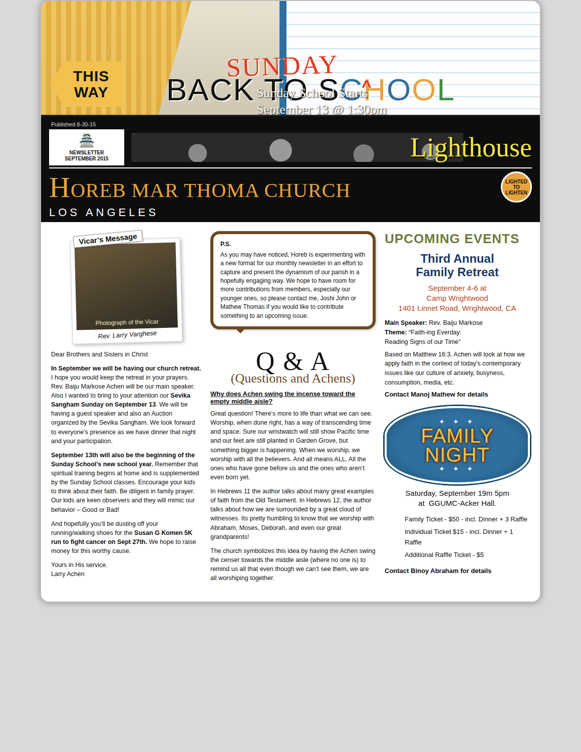THIS
WAY
SUNDAY BACK TO SCHOOL
^
Sunday School Starts
September 13 @ 1:30pm
Published 8-30-15
🏯 NEWSLETTER
SEPTEMBER 2015
Lighthouse
HOREB MAR THOMA CHURCH
LIGHTED
TO
LIGHTEN
Los Angeles
Vicar’s Message
Photograph of the Vicar
Rev. Larry Varghese
Dear Brothers and Sisters in Christ
In September we will be having our church retreat. I hope you would keep the retreat in your prayers. Rev. Baiju Markose Achen will be our main speaker. Also I wanted to bring to your attention our Sevika Sangham Sunday on September 13. We will be having a guest speaker and also an Auction organized by the Sevika Sangham. We look forward to everyone’s presence as we have dinner that night and your participation.
September 13th will also be the beginning of the Sunday School’s new school year. Remember that spiritual training begins at home and is supplemented by the Sunday School classes. Encourage your kids to think about their faith. Be diligent in family prayer. Our kids are keen observers and they will mimic our behavior – Good or Bad!
And hopefully you’ll be dusting off your running/walking shoes for the Susan G Komen 5K run to fight cancer on Sept 27th. We hope to raise money for this worthy cause.
Yours in His service.
Larry Achen
P.S. As you may have noticed, Horeb is experimenting with a new format for our monthly newsletter in an effort to capture and present the dynamism of our parish in a hopefully engaging way. We hope to have room for more contributions from members, especially our younger ones, so please contact me, Joshi John or Mathew Thomas if you would like to contribute something to an upcoming issue.
Q & A (Questions and Achens)
Why does Achen swing the incense toward the empty middle aisle?
Great question! There’s more to life than what we can see. Worship, when done right, has a way of transcending time and space. Sure our wristwatch will still show Pacific time and our feet are still planted in Garden Grove, but something bigger is happening. When we worship, we worship with all the believers. And all means ALL. All the ones who have gone before us and the ones who aren’t even born yet.
In Hebrews 11 the author talks about many great examples of faith from the Old Testament. In Hebrews 12, the author talks about how we are surrounded by a great cloud of witnesses. Its pretty humbling to know that we worship with Abraham, Moses, Deborah, and even our great grandparents!
The church symbolizes this idea by having the Achen swing the censer towards the middle aisle (where no one is) to remind us all that even though we can’t see them, we are all worshiping together.
Upcoming Events
Third Annual
Family Retreat
September 4-6 at
Camp Wrightwood
1401 Linnet Road, Wrightwood, CA
Main Speaker: Rev. Baiju Markose
Theme: “Faith-ing Everday:
Reading Signs of our Time”
Based on Matthew 16:3. Achen will look at how we apply faith in the context of today’s contemporary issues like our culture of anxiety, busyness, consumption, media, etc.
Contact Manoj Mathew for details
✦ ✦ ✦ FAMILY
NIGHT ✦ ✦ ✦
Saturday, September 19m 5pm
at GGUMC-Acker Hall.
Family Ticket - $50 - incl. Dinner + 3 Raffle
Individual Ticket $15 - incl. Dinner + 1 Raffle
Additional Raffle Ticket - $5
Contact Binoy Abraham for details